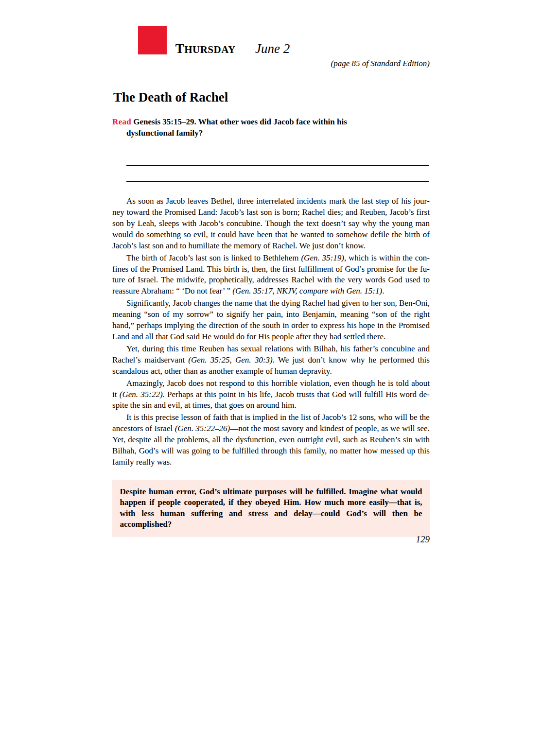THURSDAY June 2
(page 85 of Standard Edition)
The Death of Rachel
Read Genesis 35:15–29. What other woes did Jacob face within his dysfunctional family?
As soon as Jacob leaves Bethel, three interrelated incidents mark the last step of his journey toward the Promised Land: Jacob’s last son is born; Rachel dies; and Reuben, Jacob’s first son by Leah, sleeps with Jacob’s concubine. Though the text doesn’t say why the young man would do something so evil, it could have been that he wanted to somehow defile the birth of Jacob’s last son and to humiliate the memory of Rachel. We just don’t know.
The birth of Jacob’s last son is linked to Bethlehem (Gen. 35:19), which is within the confines of the Promised Land. This birth is, then, the first fulfillment of God’s promise for the future of Israel. The midwife, prophetically, addresses Rachel with the very words God used to reassure Abraham: “ ‘Do not fear’ ” (Gen. 35:17, NKJV, compare with Gen. 15:1).
Significantly, Jacob changes the name that the dying Rachel had given to her son, Ben-Oni, meaning “son of my sorrow” to signify her pain, into Benjamin, meaning “son of the right hand,” perhaps implying the direction of the south in order to express his hope in the Promised Land and all that God said He would do for His people after they had settled there.
Yet, during this time Reuben has sexual relations with Bilhah, his father’s concubine and Rachel’s maidservant (Gen. 35:25, Gen. 30:3). We just don’t know why he performed this scandalous act, other than as another example of human depravity.
Amazingly, Jacob does not respond to this horrible violation, even though he is told about it (Gen. 35:22). Perhaps at this point in his life, Jacob trusts that God will fulfill His word despite the sin and evil, at times, that goes on around him.
It is this precise lesson of faith that is implied in the list of Jacob’s 12 sons, who will be the ancestors of Israel (Gen. 35:22–26)—not the most savory and kindest of people, as we will see. Yet, despite all the problems, all the dysfunction, even outright evil, such as Reuben’s sin with Bilhah, God’s will was going to be fulfilled through this family, no matter how messed up this family really was.
Despite human error, God’s ultimate purposes will be fulfilled. Imagine what would happen if people cooperated, if they obeyed Him. How much more easily—that is, with less human suffering and stress and delay—could God’s will then be accomplished?
129